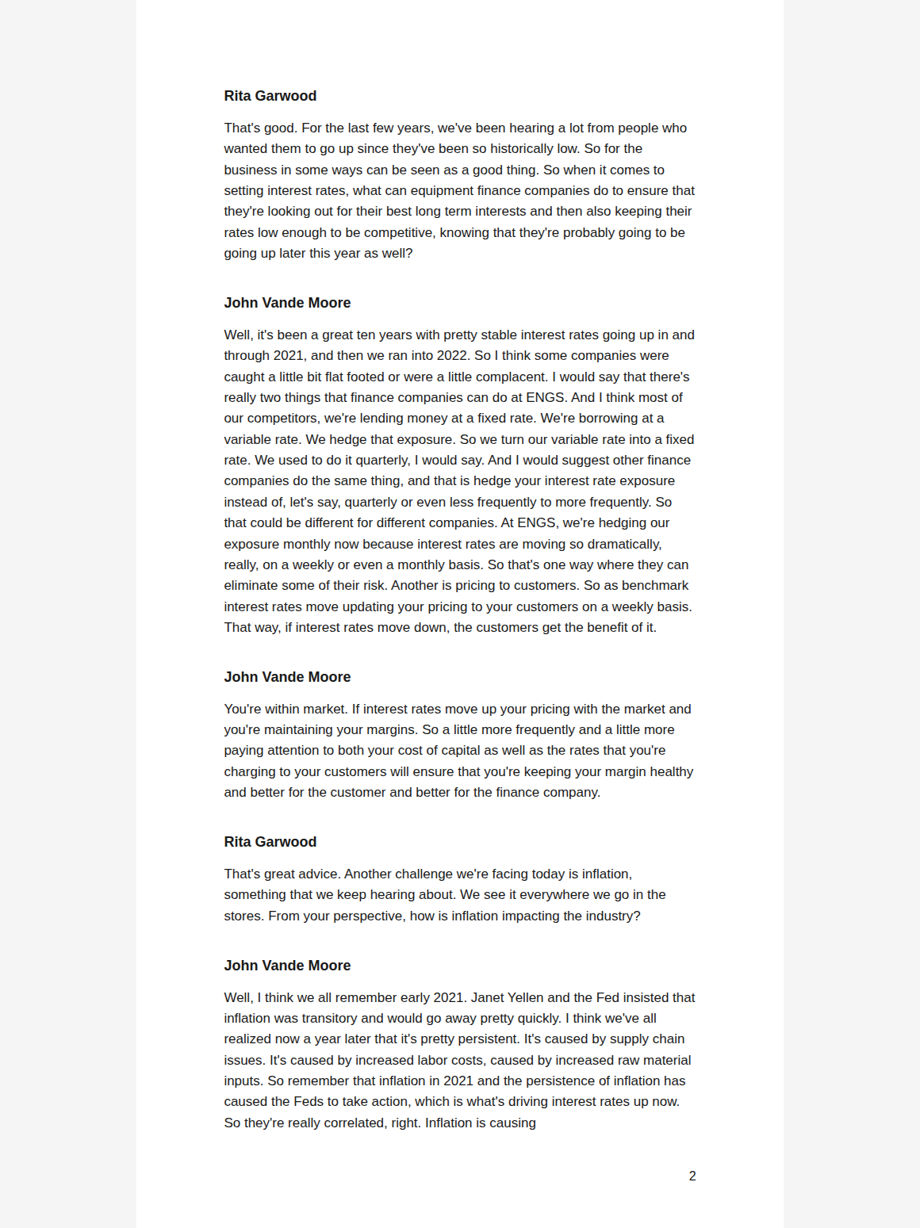Rita Garwood
That's good. For the last few years, we've been hearing a lot from people who wanted them to go up since they've been so historically low. So for the business in some ways can be seen as a good thing. So when it comes to setting interest rates, what can equipment finance companies do to ensure that they're looking out for their best long term interests and then also keeping their rates low enough to be competitive, knowing that they're probably going to be going up later this year as well?
John Vande Moore
Well, it's been a great ten years with pretty stable interest rates going up in and through 2021, and then we ran into 2022. So I think some companies were caught a little bit flat footed or were a little complacent. I would say that there's really two things that finance companies can do at ENGS. And I think most of our competitors, we're lending money at a fixed rate. We're borrowing at a variable rate. We hedge that exposure. So we turn our variable rate into a fixed rate. We used to do it quarterly, I would say. And I would suggest other finance companies do the same thing, and that is hedge your interest rate exposure instead of, let's say, quarterly or even less frequently to more frequently. So that could be different for different companies. At ENGS, we're hedging our exposure monthly now because interest rates are moving so dramatically, really, on a weekly or even a monthly basis. So that's one way where they can eliminate some of their risk. Another is pricing to customers. So as benchmark interest rates move updating your pricing to your customers on a weekly basis. That way, if interest rates move down, the customers get the benefit of it.
John Vande Moore
You're within market. If interest rates move up your pricing with the market and you're maintaining your margins. So a little more frequently and a little more paying attention to both your cost of capital as well as the rates that you're charging to your customers will ensure that you're keeping your margin healthy and better for the customer and better for the finance company.
Rita Garwood
That's great advice. Another challenge we're facing today is inflation, something that we keep hearing about. We see it everywhere we go in the stores. From your perspective, how is inflation impacting the industry?
John Vande Moore
Well, I think we all remember early 2021. Janet Yellen and the Fed insisted that inflation was transitory and would go away pretty quickly. I think we've all realized now a year later that it's pretty persistent. It's caused by supply chain issues. It's caused by increased labor costs, caused by increased raw material inputs. So remember that inflation in 2021 and the persistence of inflation has caused the Feds to take action, which is what's driving interest rates up now. So they're really correlated, right. Inflation is causing
2